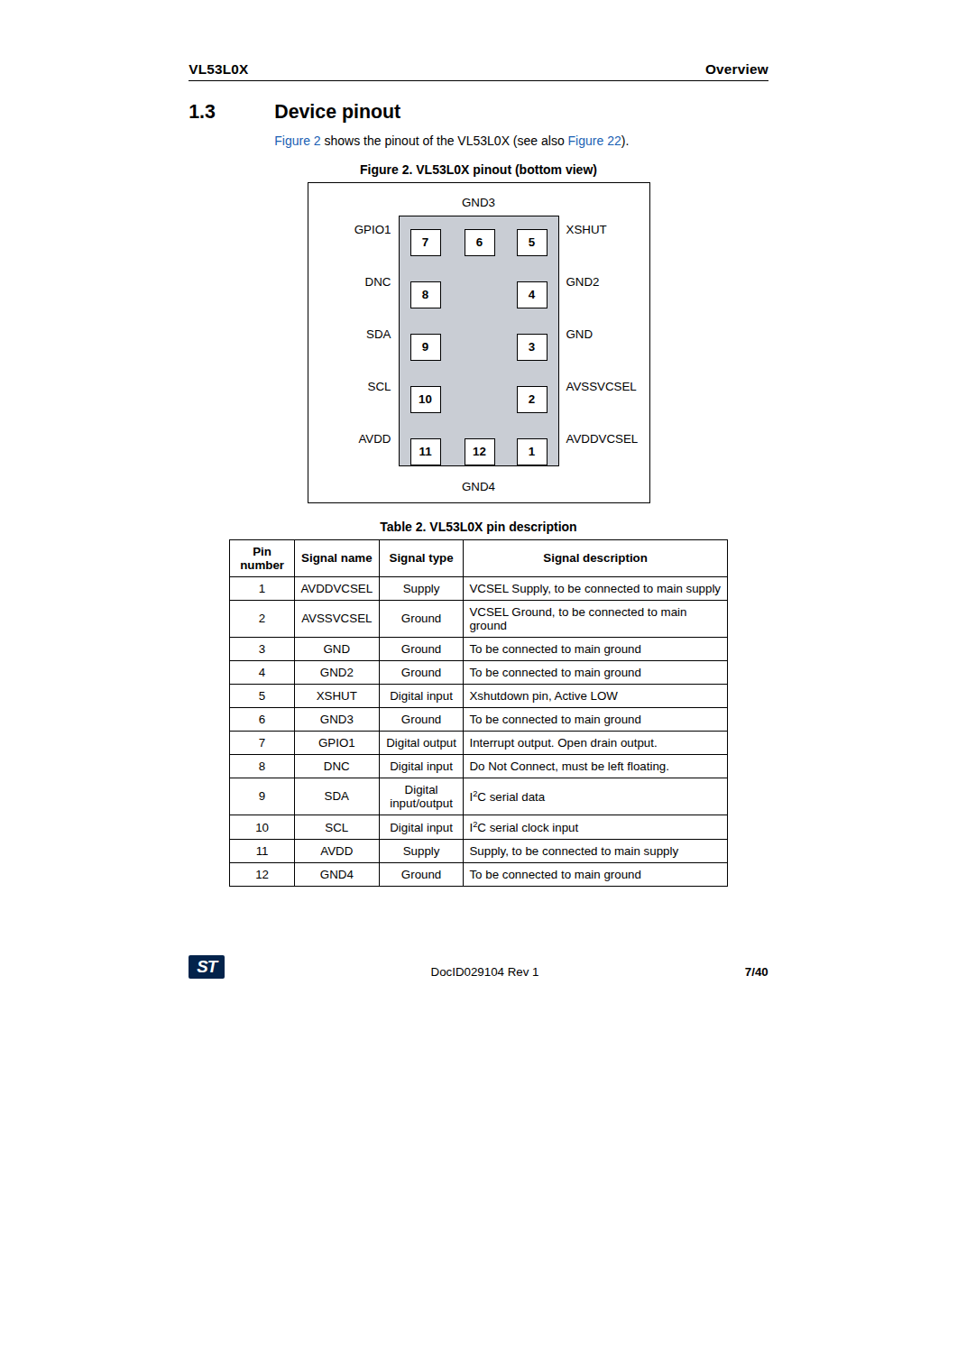VL53L0X
Overview
1.3
Device pinout
Figure 2 shows the pinout of the VL53L0X (see also Figure 22).
Figure 2. VL53L0X pinout (bottom view)
GND3
GPIO1
DNC
SDA
SCL
AVDD
XSHUT
GND2
GND
AVSSVCSEL
AVDDVCSEL
7
6
5
8
4
9
3
10
2
11
12
1
GND4
Table 2. VL53L0X pin description
| Pin number | Signal name | Signal type | Signal description |
| --- | --- | --- | --- |
| 1 | AVDDVCSEL | Supply | VCSEL Supply, to be connected to main supply |
| 2 | AVSSVCSEL | Ground | VCSEL Ground, to be connected to main ground |
| 3 | GND | Ground | To be connected to main ground |
| 4 | GND2 | Ground | To be connected to main ground |
| 5 | XSHUT | Digital input | Xshutdown pin, Active LOW |
| 6 | GND3 | Ground | To be connected to main ground |
| 7 | GPIO1 | Digital output | Interrupt output. Open drain output. |
| 8 | DNC | Digital input | Do Not Connect, must be left floating. |
| 9 | SDA | Digital input/output | I 2 C serial data |
| 10 | SCL | Digital input | I 2 C serial clock input |
| 11 | AVDD | Supply | Supply, to be connected to main supply |
| 12 | GND4 | Ground | To be connected to main ground |
ST
DocID029104 Rev 1
7/40